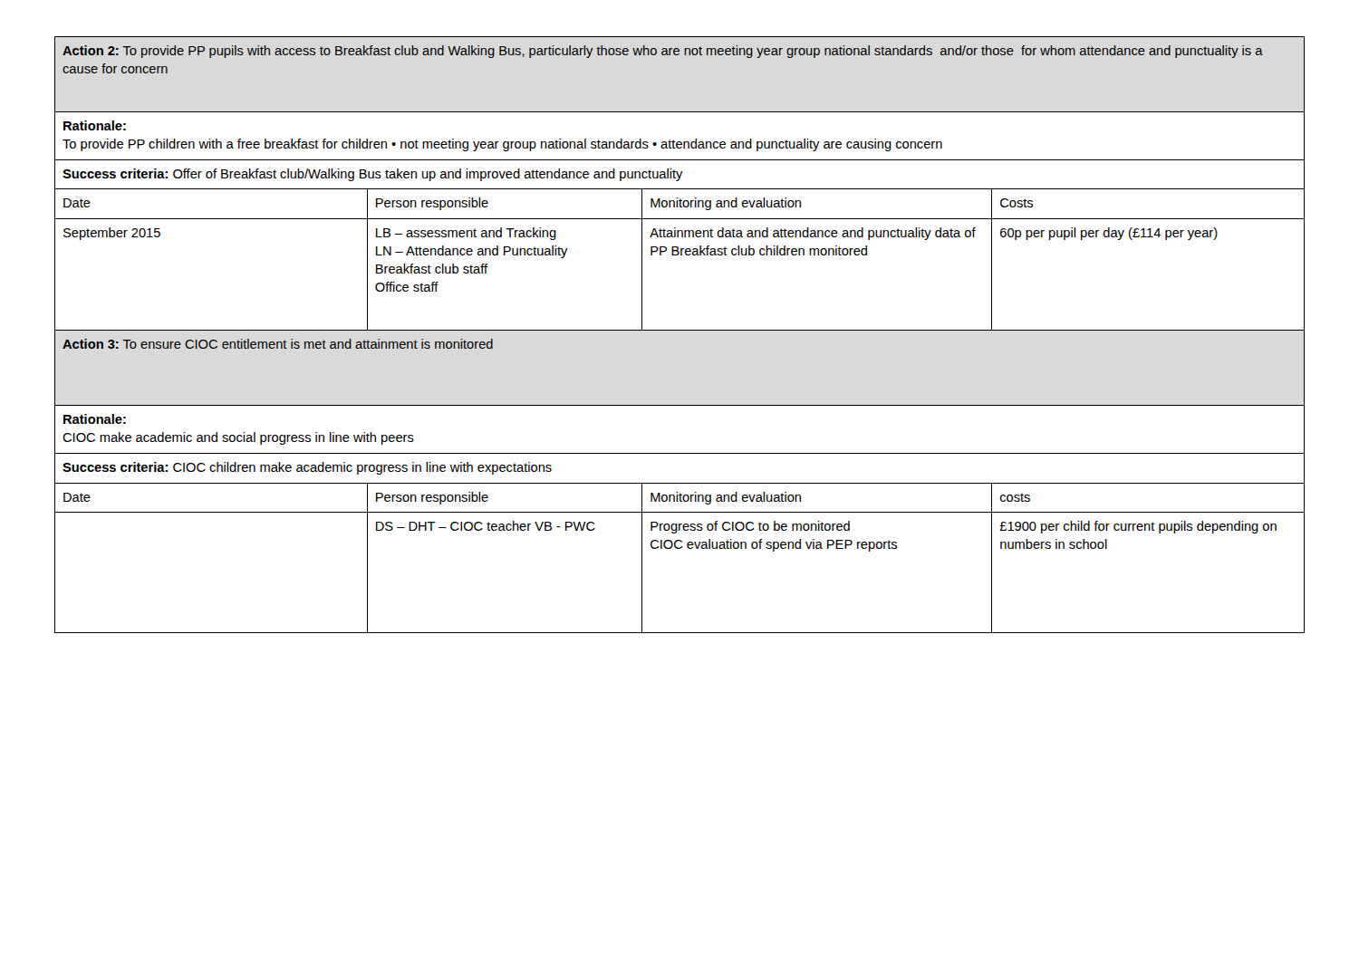| Action 2: To provide PP pupils with access to Breakfast club and Walking Bus, particularly those who are not meeting year group national standards and/or those for whom attendance and punctuality is a cause for concern |
| Rationale: To provide PP children with a free breakfast for children • not meeting year group national standards • attendance and punctuality are causing concern |
| Success criteria: Offer of Breakfast club/Walking Bus taken up and improved attendance and punctuality |
| Date | Person responsible | Monitoring and evaluation | Costs |
| September 2015 | LB – assessment and Tracking LN – Attendance and Punctuality Breakfast club staff Office staff | Attainment data and attendance and punctuality data of PP Breakfast club children monitored | 60p per pupil per day (£114 per year) |
| Action 3: To ensure CIOC entitlement is met and attainment is monitored |
| Rationale: CIOC make academic and social progress in line with peers |
| Success criteria: CIOC children make academic progress in line with expectations |
| Date | Person responsible | Monitoring and evaluation | costs |
| | DS – DHT – CIOC teacher VB - PWC | Progress of CIOC to be monitored CIOC evaluation of spend via PEP reports | £1900 per child for current pupils depending on numbers in school |